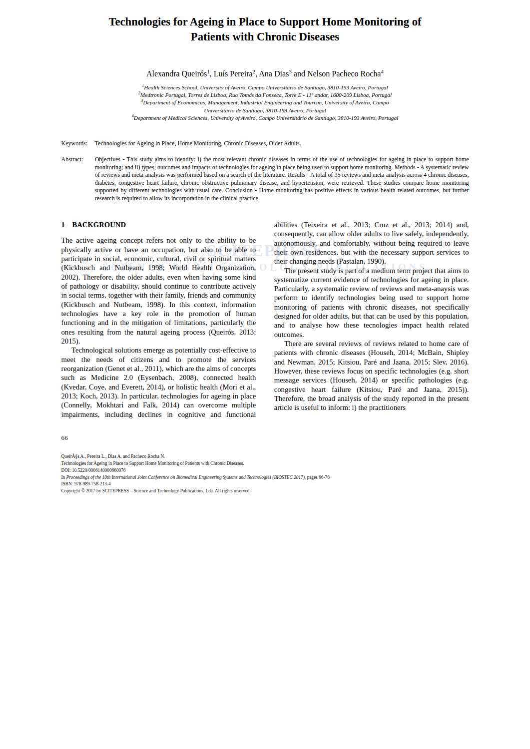Technologies for Ageing in Place to Support Home Monitoring of
Patients with Chronic Diseases
Alexandra Queirós1, Luís Pereira2, Ana Dias3 and Nelson Pacheco Rocha4
1Health Sciences School, University of Aveiro, Campo Universitário de Santiago, 3810-193 Aveiro, Portugal
2Medtronic Portugal, Torres de Lisboa, Rua Tomás da Fonseca, Torre E - 11º andar, 1600-209 Lisboa, Portugal
3Department of Economicas, Management, Industrial Engineering and Tourism, University of Aveiro, Campo
Universitário de Santiago, 3810-193 Aveiro, Portugal
4Department of Medical Sciences, University of Aveiro, Campo Universitário de Santiago, 3810-193 Aveiro, Portugal
Keywords:
Technologies for Ageing in Place, Home Monitoring, Chronic Diseases, Older Adults.
Abstract:
Objectives - This study aims to identify: i) the most relevant chronic diseases in terms of the use of technologies for ageing in place to support home monitoring; and ii) types, outcomes and impacts of technologies for ageing in place being used to support home monitoring. Methods - A systematic review of reviews and meta-analysis was performed based on a search of the literature. Results - A total of 35 reviews and meta-analysis across 4 chronic diseases, diabetes, congestive heart failure, chronic obstructive pulmonary disease, and hypertension, were retrieved. These studies compare home monitoring supported by different technologies with usual care. Conclusion - Home monitoring has positive effects in various health related outcomes, but further research is required to allow its incorporation in the clinical practice.
SCITEPRESSSCIENCE AND TECHNOLOGY PUBLICATIONS
1 BACKGROUND
The active ageing concept refers not only to the ability to be physically active or have an occupation, but also to be able to participate in social, economic, cultural, civil or spiritual matters (Kickbusch and Nutbeam, 1998; World Health Organization, 2002). Therefore, the older adults, even when having some kind of pathology or disability, should continue to contribute actively in social terms, together with their family, friends and community (Kickbusch and Nutbeam, 1998). In this context, information technologies have a key role in the promotion of human functioning and in the mitigation of limitations, particularly the ones resulting from the natural ageing process (Queirós, 2013; 2015).
Technological solutions emerge as potentially cost-effective to meet the needs of citizens and to promote the services reorganization (Genet et al., 2011), which are the aims of concepts such as Medicine 2.0 (Eysenbach, 2008), connected health (Kvedar, Coye, and Everett, 2014), or holistic health (Mori et al., 2013; Koch, 2013). In particular, technologies for ageing in place (Connelly, Mokhtari and Falk, 2014) can overcome multiple impairments, including declines in cognitive and functional abilities (Teixeira et al., 2013; Cruz et al., 2013; 2014) and, consequently, can allow older adults to live safely, independently, autonomously, and comfortably, without being required to leave their own residences, but with the necessary support services to their changing needs (Pastalan, 1990).
The present study is part of a medium term project that aims to systematize current evidence of technologies for ageing in place. Particularly, a systematic review of reviews and meta-anaysis was perform to identify technologies being used to support home monitoring of patients with chronic diseases, not specifically designed for older adults, but that can be used by this population, and to analyse how these tecnologies impact health related outcomes.
There are several reviews of reviews related to home care of patients with chronic diseases (Househ, 2014; McBain, Shipley and Newman, 2015; Kitsiou, Paré and Jaana, 2015; Slev, 2016). However, these reviews focus on specific technologies (e.g. short message services (Househ, 2014) or specific pathologies (e.g. congestive heart failure (Kitsiou, Paré and Jaana, 2015)). Therefore, the broad analysis of the study reported in the present article is useful to inform: i) the practitioners
66
QueirÃ§s A., Pereira L., Dias A. and Pacheco Rocha N.
Technologies for Ageing in Place to Support Home Monitoring of Patients with Chronic Diseases.
DOI: 10.5220/0006140000660076
In Proceedings of the 10th International Joint Conference on Biomedical Engineering Systems and Technologies (BIOSTEC 2017), pages 66-76
ISBN: 978-989-758-213-4
Copyright © 2017 by SCITEPRESS – Science and Technology Publications, Lda. All rights reserved